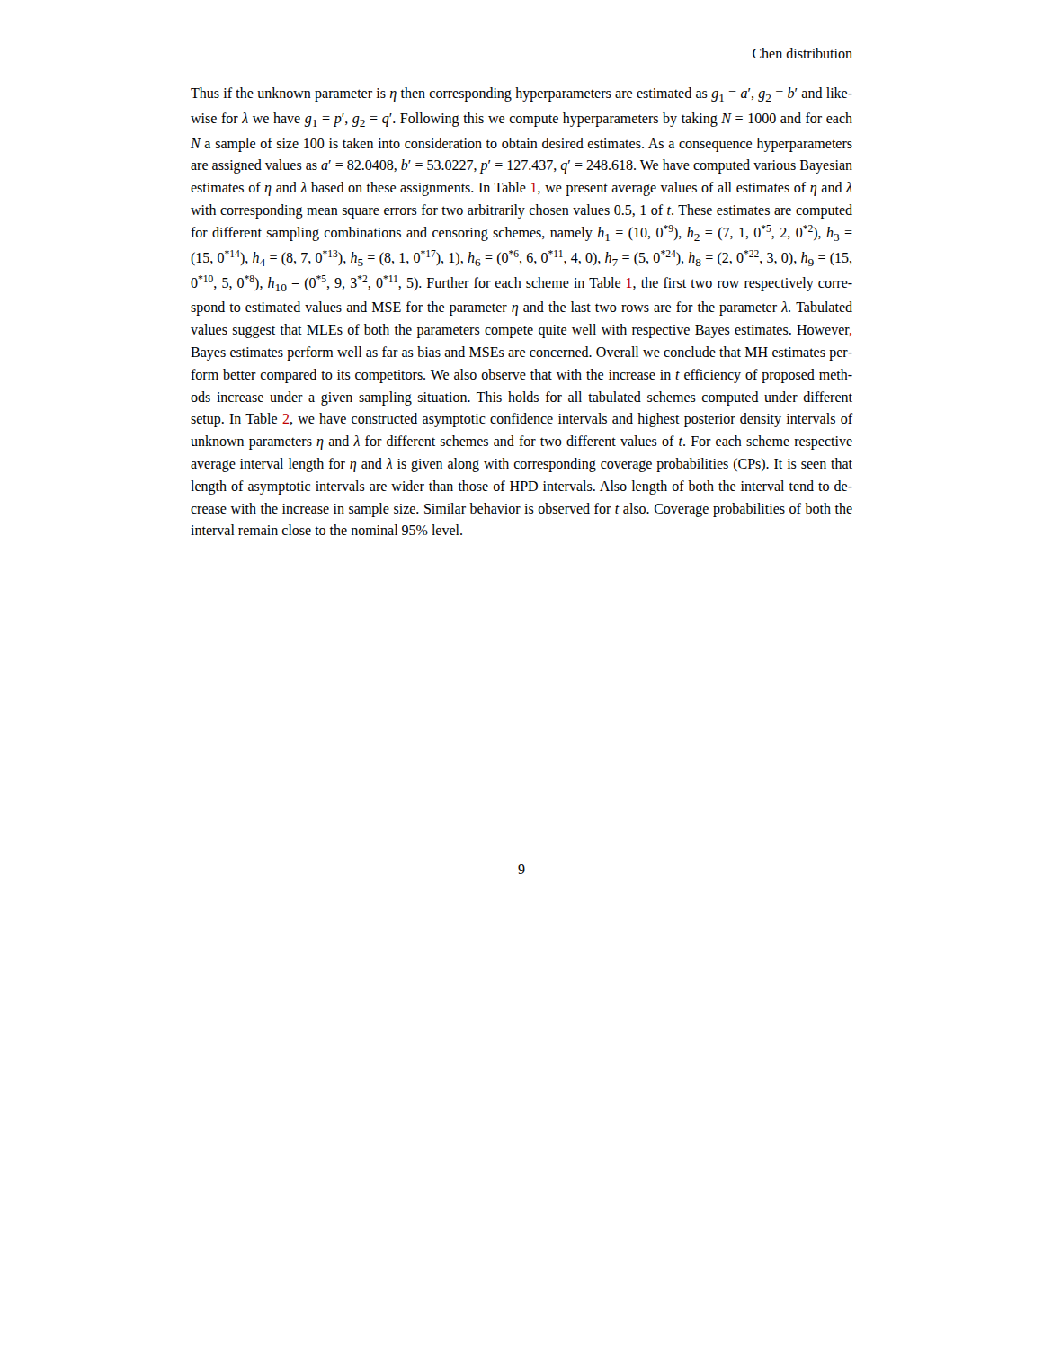Chen distribution
Thus if the unknown parameter is η then corresponding hyperparameters are estimated as g1 = a′, g2 = b′ and likewise for λ we have g1 = p′, g2 = q′. Following this we compute hyperparameters by taking N = 1000 and for each N a sample of size 100 is taken into consideration to obtain desired estimates. As a consequence hyperparameters are assigned values as a′ = 82.0408, b′ = 53.0227, p′ = 127.437, q′ = 248.618. We have computed various Bayesian estimates of η and λ based on these assignments. In Table 1, we present average values of all estimates of η and λ with corresponding mean square errors for two arbitrarily chosen values 0.5, 1 of t. These estimates are computed for different sampling combinations and censoring schemes, namely h1 = (10, 0*9), h2 = (7, 1, 0*5, 2, 0*2), h3 = (15, 0*14), h4 = (8, 7, 0*13), h5 = (8, 1, 0*17), 1), h6 = (0*6, 6, 0*11, 4, 0), h7 = (5, 0*24), h8 = (2, 0*22, 3, 0), h9 = (15, 0*10, 5, 0*8), h10 = (0*5, 9, 3*2, 0*11, 5). Further for each scheme in Table 1, the first two row respectively correspond to estimated values and MSE for the parameter η and the last two rows are for the parameter λ. Tabulated values suggest that MLEs of both the parameters compete quite well with respective Bayes estimates. However, Bayes estimates perform well as far as bias and MSEs are concerned. Overall we conclude that MH estimates perform better compared to its competitors. We also observe that with the increase in t efficiency of proposed methods increase under a given sampling situation. This holds for all tabulated schemes computed under different setup. In Table 2, we have constructed asymptotic confidence intervals and highest posterior density intervals of unknown parameters η and λ for different schemes and for two different values of t. For each scheme respective average interval length for η and λ is given along with corresponding coverage probabilities (CPs). It is seen that length of asymptotic intervals are wider than those of HPD intervals. Also length of both the interval tend to decrease with the increase in sample size. Similar behavior is observed for t also. Coverage probabilities of both the interval remain close to the nominal 95% level.
9